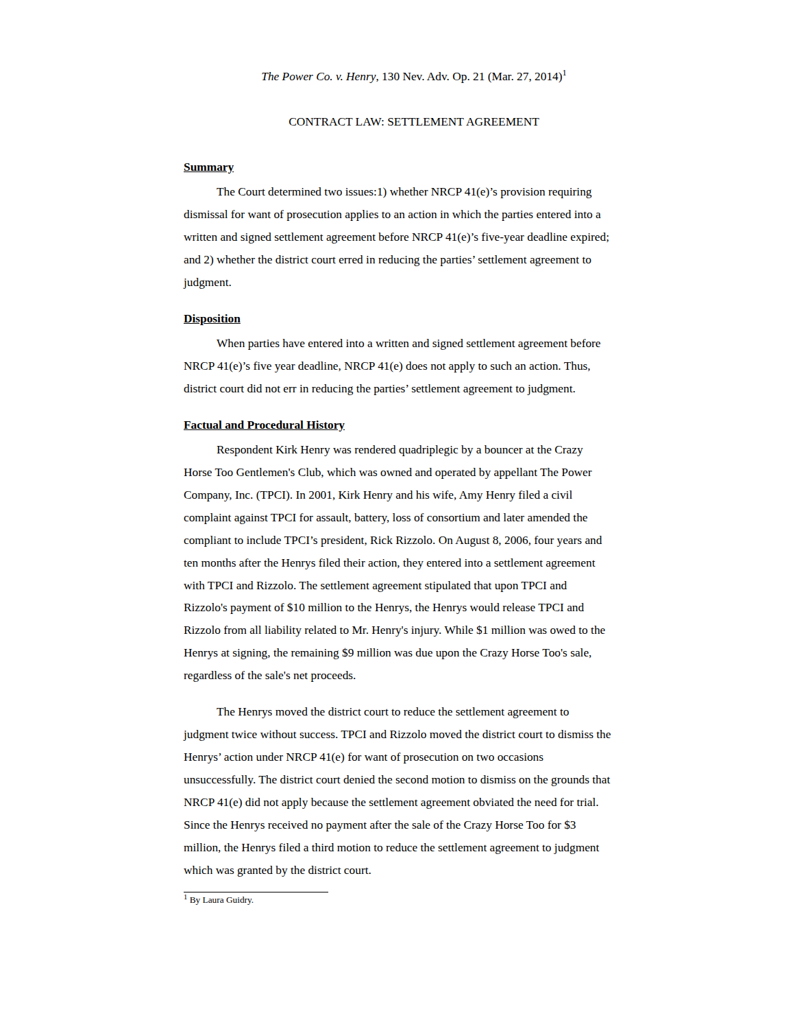The Power Co. v. Henry, 130 Nev. Adv. Op. 21 (Mar. 27, 2014)1
CONTRACT LAW: SETTLEMENT AGREEMENT
Summary
The Court determined two issues:1) whether NRCP 41(e)’s provision requiring dismissal for want of prosecution applies to an action in which the parties entered into a written and signed settlement agreement before NRCP 41(e)’s five-year deadline expired; and 2) whether the district court erred in reducing the parties’ settlement agreement to judgment.
Disposition
When parties have entered into a written and signed settlement agreement before NRCP 41(e)’s five year deadline, NRCP 41(e) does not apply to such an action. Thus, district court did not err in reducing the parties’ settlement agreement to judgment.
Factual and Procedural History
Respondent Kirk Henry was rendered quadriplegic by a bouncer at the Crazy Horse Too Gentlemen's Club, which was owned and operated by appellant The Power Company, Inc. (TPCI). In 2001, Kirk Henry and his wife, Amy Henry filed a civil complaint against TPCI for assault, battery, loss of consortium and later amended the compliant to include TPCI’s president, Rick Rizzolo. On August 8, 2006, four years and ten months after the Henrys filed their action, they entered into a settlement agreement with TPCI and Rizzolo. The settlement agreement stipulated that upon TPCI and Rizzolo's payment of $10 million to the Henrys, the Henrys would release TPCI and Rizzolo from all liability related to Mr. Henry's injury. While $1 million was owed to the Henrys at signing, the remaining $9 million was due upon the Crazy Horse Too's sale, regardless of the sale's net proceeds.
The Henrys moved the district court to reduce the settlement agreement to judgment twice without success. TPCI and Rizzolo moved the district court to dismiss the Henrys’ action under NRCP 41(e) for want of prosecution on two occasions unsuccessfully. The district court denied the second motion to dismiss on the grounds that NRCP 41(e) did not apply because the settlement agreement obviated the need for trial. Since the Henrys received no payment after the sale of the Crazy Horse Too for $3 million, the Henrys filed a third motion to reduce the settlement agreement to judgment which was granted by the district court.
1 By Laura Guidry.